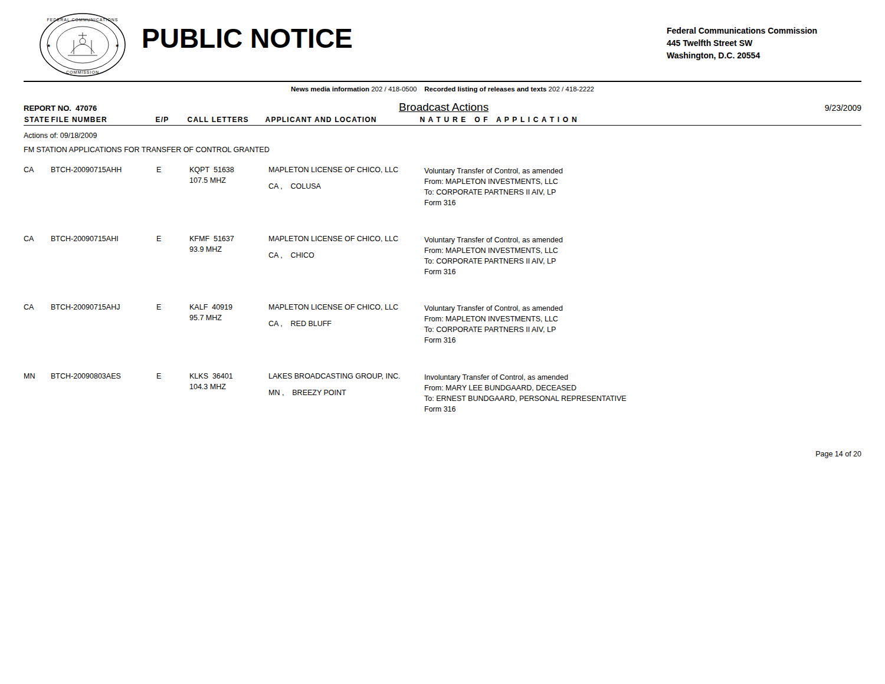FEDERAL COMMUNICATIONS COMMISSION ★ ★
PUBLIC NOTICE
Federal Communications Commission
445 Twelfth Street SW
Washington, D.C. 20554
News media information 202 / 418-0500 Recorded listing of releases and texts 202 / 418-2222
REPORT NO. 47076
Broadcast Actions
9/23/2009
| STATE | FILE NUMBER | E/P | CALL LETTERS | APPLICANT AND LOCATION | N A T U R E O F A P P L I C A T I O N |
Actions of: 09/18/2009
FM STATION APPLICATIONS FOR TRANSFER OF CONTROL GRANTED
| CA | BTCH-20090715AHH | E | KQPT 51638 107.5 MHZ | MAPLETON LICENSE OF CHICO, LLC CA , COLUSA | Voluntary Transfer of Control, as amended From: MAPLETON INVESTMENTS, LLC To: CORPORATE PARTNERS II AIV, LP Form 316 |
| CA | BTCH-20090715AHI | E | KFMF 51637 93.9 MHZ | MAPLETON LICENSE OF CHICO, LLC CA , CHICO | Voluntary Transfer of Control, as amended From: MAPLETON INVESTMENTS, LLC To: CORPORATE PARTNERS II AIV, LP Form 316 |
| CA | BTCH-20090715AHJ | E | KALF 40919 95.7 MHZ | MAPLETON LICENSE OF CHICO, LLC CA , RED BLUFF | Voluntary Transfer of Control, as amended From: MAPLETON INVESTMENTS, LLC To: CORPORATE PARTNERS II AIV, LP Form 316 |
| MN | BTCH-20090803AES | E | KLKS 36401 104.3 MHZ | LAKES BROADCASTING GROUP, INC. MN , BREEZY POINT | Involuntary Transfer of Control, as amended From: MARY LEE BUNDGAARD, DECEASED To: ERNEST BUNDGAARD, PERSONAL REPRESENTATIVE Form 316 |
Page 14 of 20